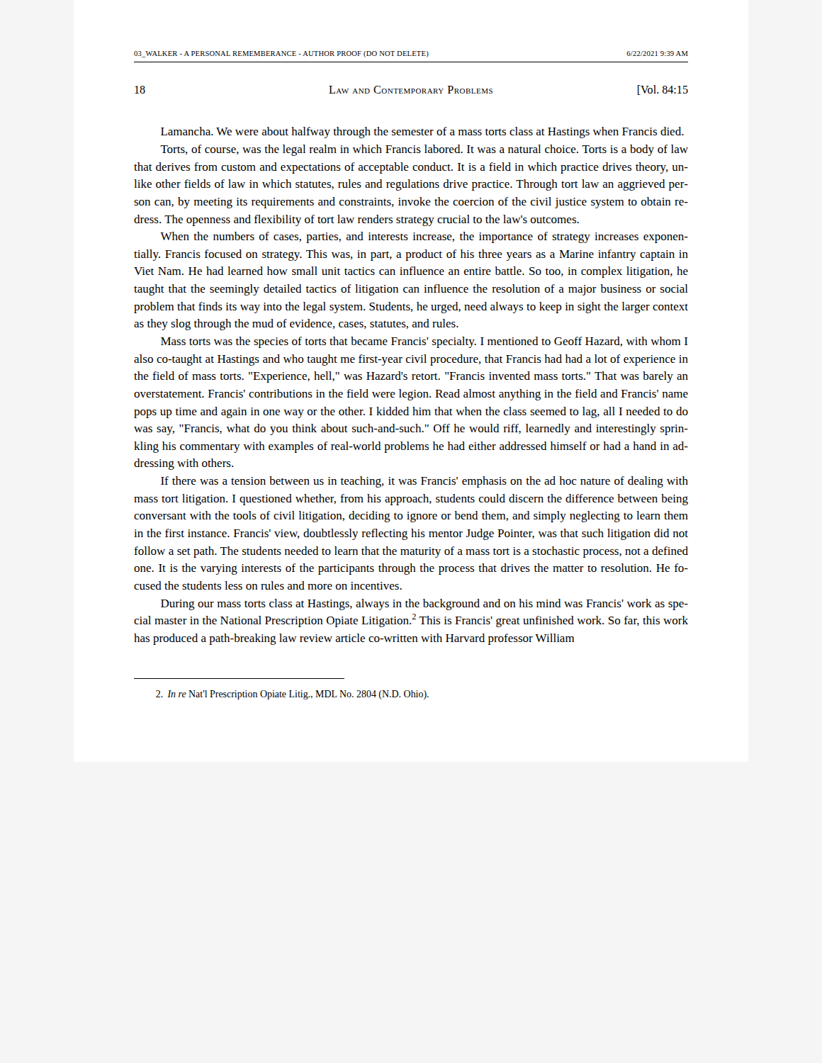03_WALKER - A PERSONAL REMEMBERANCE - AUTHOR PROOF (DO NOT DELETE) 6/22/2021 9:39 AM
18 Law and Contemporary Problems [Vol. 84:15
Lamancha. We were about halfway through the semester of a mass torts class at Hastings when Francis died.
Torts, of course, was the legal realm in which Francis labored. It was a natural choice. Torts is a body of law that derives from custom and expectations of acceptable conduct. It is a field in which practice drives theory, unlike other fields of law in which statutes, rules and regulations drive practice. Through tort law an aggrieved person can, by meeting its requirements and constraints, invoke the coercion of the civil justice system to obtain redress. The openness and flexibility of tort law renders strategy crucial to the law's outcomes.
When the numbers of cases, parties, and interests increase, the importance of strategy increases exponentially. Francis focused on strategy. This was, in part, a product of his three years as a Marine infantry captain in Viet Nam. He had learned how small unit tactics can influence an entire battle. So too, in complex litigation, he taught that the seemingly detailed tactics of litigation can influence the resolution of a major business or social problem that finds its way into the legal system. Students, he urged, need always to keep in sight the larger context as they slog through the mud of evidence, cases, statutes, and rules.
Mass torts was the species of torts that became Francis' specialty. I mentioned to Geoff Hazard, with whom I also co-taught at Hastings and who taught me first-year civil procedure, that Francis had had a lot of experience in the field of mass torts. "Experience, hell," was Hazard's retort. "Francis invented mass torts." That was barely an overstatement. Francis' contributions in the field were legion. Read almost anything in the field and Francis' name pops up time and again in one way or the other. I kidded him that when the class seemed to lag, all I needed to do was say, "Francis, what do you think about such-and-such." Off he would riff, learnedly and interestingly sprinkling his commentary with examples of real-world problems he had either addressed himself or had a hand in addressing with others.
If there was a tension between us in teaching, it was Francis' emphasis on the ad hoc nature of dealing with mass tort litigation. I questioned whether, from his approach, students could discern the difference between being conversant with the tools of civil litigation, deciding to ignore or bend them, and simply neglecting to learn them in the first instance. Francis' view, doubtlessly reflecting his mentor Judge Pointer, was that such litigation did not follow a set path. The students needed to learn that the maturity of a mass tort is a stochastic process, not a defined one. It is the varying interests of the participants through the process that drives the matter to resolution. He focused the students less on rules and more on incentives.
During our mass torts class at Hastings, always in the background and on his mind was Francis' work as special master in the National Prescription Opiate Litigation.2 This is Francis' great unfinished work. So far, this work has produced a path-breaking law review article co-written with Harvard professor William
2. In re Nat'l Prescription Opiate Litig., MDL No. 2804 (N.D. Ohio).